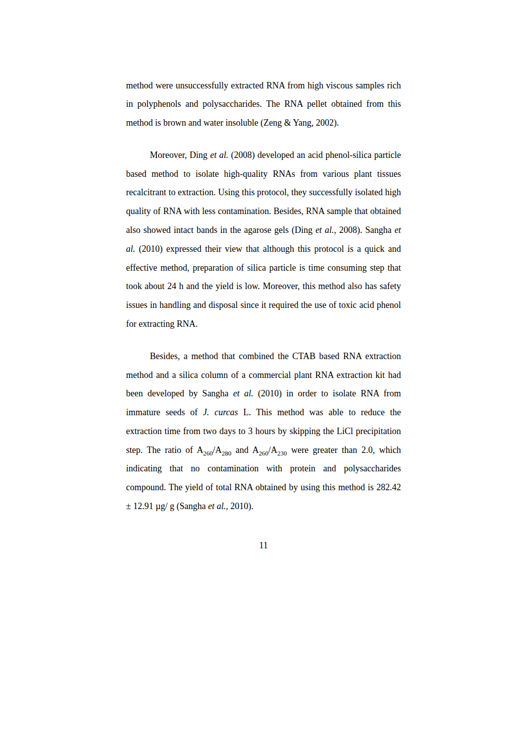method were unsuccessfully extracted RNA from high viscous samples rich in polyphenols and polysaccharides. The RNA pellet obtained from this method is brown and water insoluble (Zeng & Yang, 2002).
Moreover, Ding et al. (2008) developed an acid phenol-silica particle based method to isolate high-quality RNAs from various plant tissues recalcitrant to extraction. Using this protocol, they successfully isolated high quality of RNA with less contamination. Besides, RNA sample that obtained also showed intact bands in the agarose gels (Ding et al., 2008). Sangha et al. (2010) expressed their view that although this protocol is a quick and effective method, preparation of silica particle is time consuming step that took about 24 h and the yield is low. Moreover, this method also has safety issues in handling and disposal since it required the use of toxic acid phenol for extracting RNA.
Besides, a method that combined the CTAB based RNA extraction method and a silica column of a commercial plant RNA extraction kit had been developed by Sangha et al. (2010) in order to isolate RNA from immature seeds of J. curcas L. This method was able to reduce the extraction time from two days to 3 hours by skipping the LiCl precipitation step. The ratio of A260/A280 and A260/A230 were greater than 2.0, which indicating that no contamination with protein and polysaccharides compound. The yield of total RNA obtained by using this method is 282.42 ± 12.91 µg/ g (Sangha et al., 2010).
11